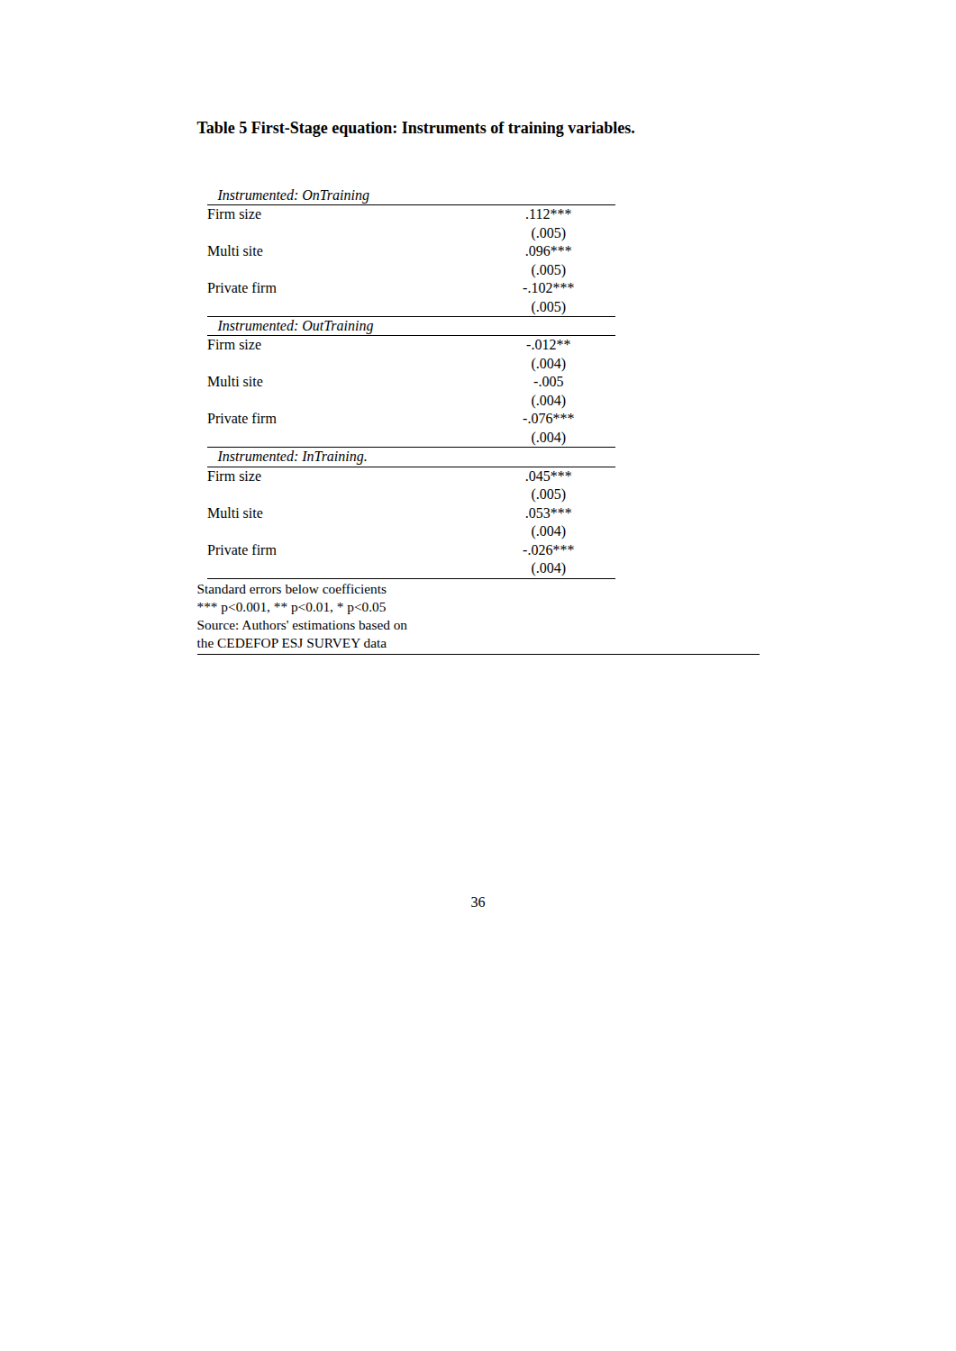Table 5 First-Stage equation: Instruments of training variables.
| Instrumented: OnTraining | |
| Firm size | .112*** |
| | (.005) |
| Multi site | .096*** |
| | (.005) |
| Private firm | -.102*** |
| | (.005) |
| Instrumented: OutTraining | |
| Firm size | -.012** |
| | (.004) |
| Multi site | -.005 |
| | (.004) |
| Private firm | -.076*** |
| | (.004) |
| Instrumented: InTraining. | |
| Firm size | .045*** |
| | (.005) |
| Multi site | .053*** |
| | (.004) |
| Private firm | -.026*** |
| | (.004) |
Standard errors below coefficients
*** p<0.001, ** p<0.01, * p<0.05
Source: Authors' estimations based on
the CEDEFOP ESJ SURVEY data
36